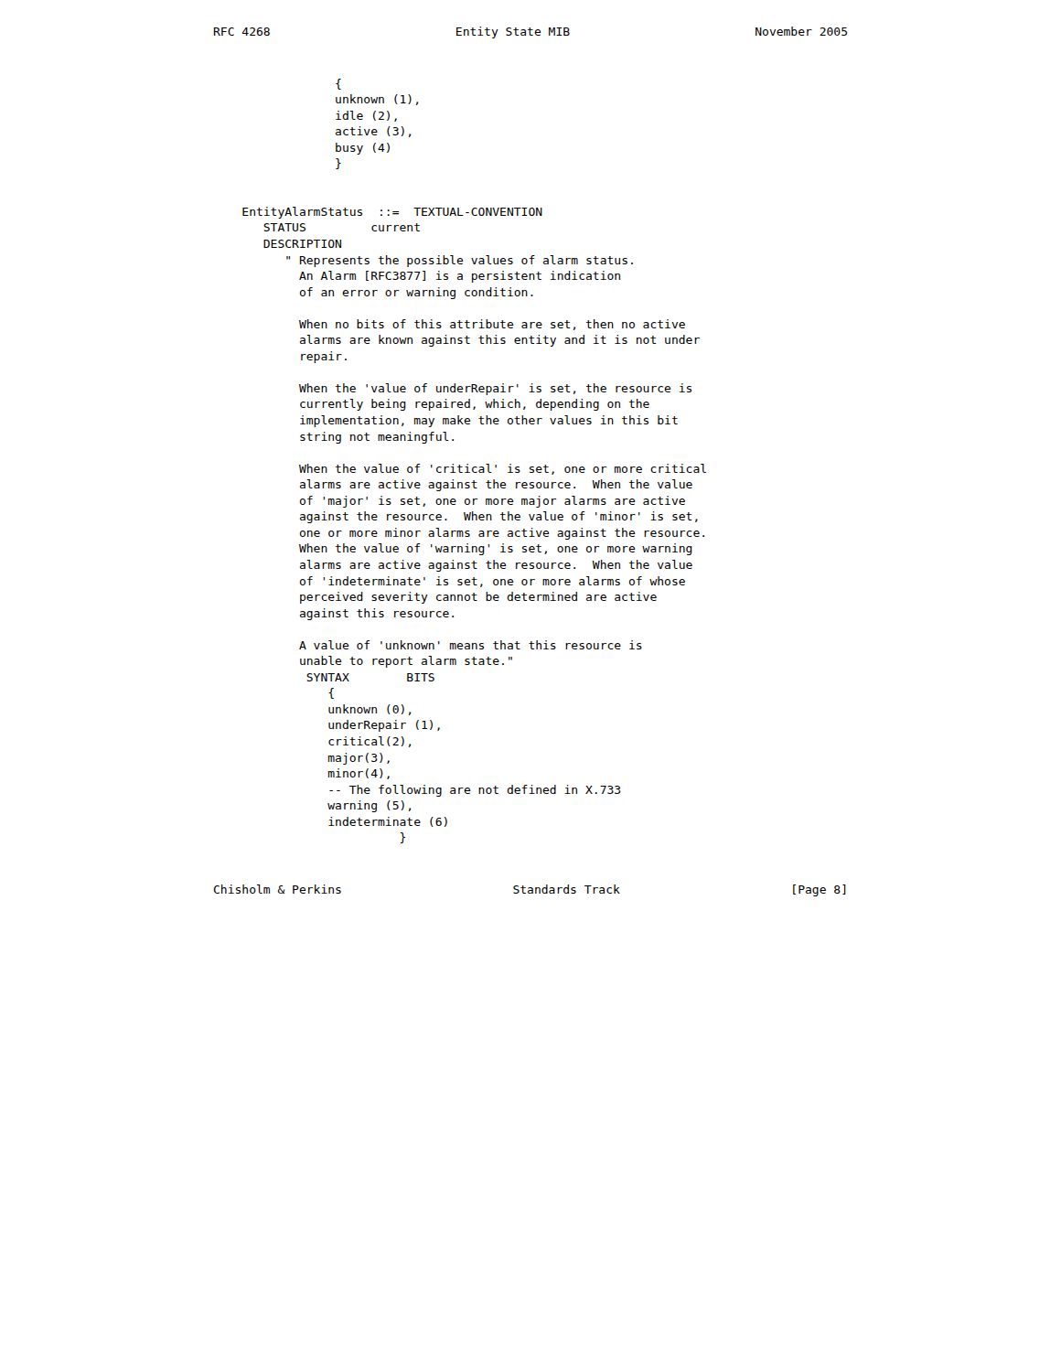RFC 4268 Entity State MIB November 2005
                 {
                 unknown (1),
                 idle (2),
                 active (3),
                 busy (4)
                 }


    EntityAlarmStatus  ::=  TEXTUAL-CONVENTION
       STATUS         current
       DESCRIPTION
          " Represents the possible values of alarm status.
            An Alarm [RFC3877] is a persistent indication
            of an error or warning condition.

            When no bits of this attribute are set, then no active
            alarms are known against this entity and it is not under
            repair.

            When the 'value of underRepair' is set, the resource is
            currently being repaired, which, depending on the
            implementation, may make the other values in this bit
            string not meaningful.

            When the value of 'critical' is set, one or more critical
            alarms are active against the resource.  When the value
            of 'major' is set, one or more major alarms are active
            against the resource.  When the value of 'minor' is set,
            one or more minor alarms are active against the resource.
            When the value of 'warning' is set, one or more warning
            alarms are active against the resource.  When the value
            of 'indeterminate' is set, one or more alarms of whose
            perceived severity cannot be determined are active
            against this resource.

            A value of 'unknown' means that this resource is
            unable to report alarm state."
             SYNTAX        BITS
                {
                unknown (0),
                underRepair (1),
                critical(2),
                major(3),
                minor(4),
                -- The following are not defined in X.733
                warning (5),
                indeterminate (6)
                          }
Chisholm & Perkins Standards Track [Page 8]